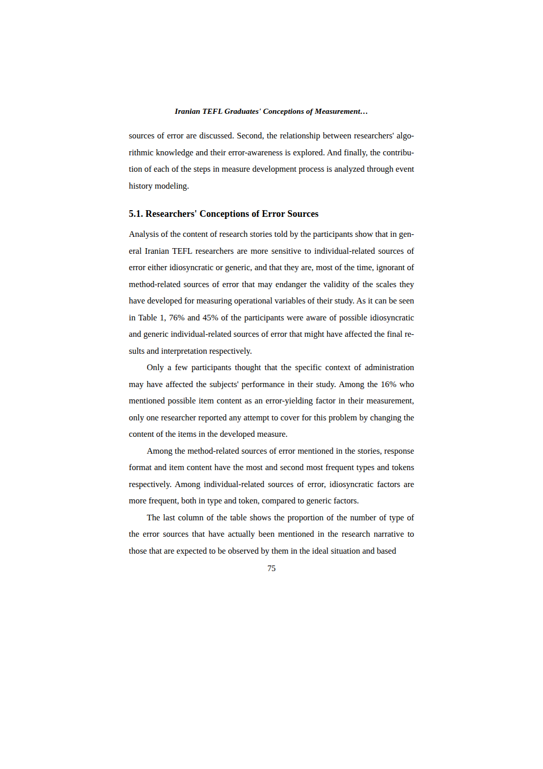Iranian TEFL Graduates' Conceptions of Measurement…
sources of error are discussed. Second, the relationship between researchers' algorithmic knowledge and their error-awareness is explored. And finally, the contribution of each of the steps in measure development process is analyzed through event history modeling.
5.1. Researchers' Conceptions of Error Sources
Analysis of the content of research stories told by the participants show that in general Iranian TEFL researchers are more sensitive to individual-related sources of error either idiosyncratic or generic, and that they are, most of the time, ignorant of method-related sources of error that may endanger the validity of the scales they have developed for measuring operational variables of their study. As it can be seen in Table 1, 76% and 45% of the participants were aware of possible idiosyncratic and generic individual-related sources of error that might have affected the final results and interpretation respectively.
Only a few participants thought that the specific context of administration may have affected the subjects' performance in their study. Among the 16% who mentioned possible item content as an error-yielding factor in their measurement, only one researcher reported any attempt to cover for this problem by changing the content of the items in the developed measure.
Among the method-related sources of error mentioned in the stories, response format and item content have the most and second most frequent types and tokens respectively. Among individual-related sources of error, idiosyncratic factors are more frequent, both in type and token, compared to generic factors.
The last column of the table shows the proportion of the number of type of the error sources that have actually been mentioned in the research narrative to those that are expected to be observed by them in the ideal situation and based
75